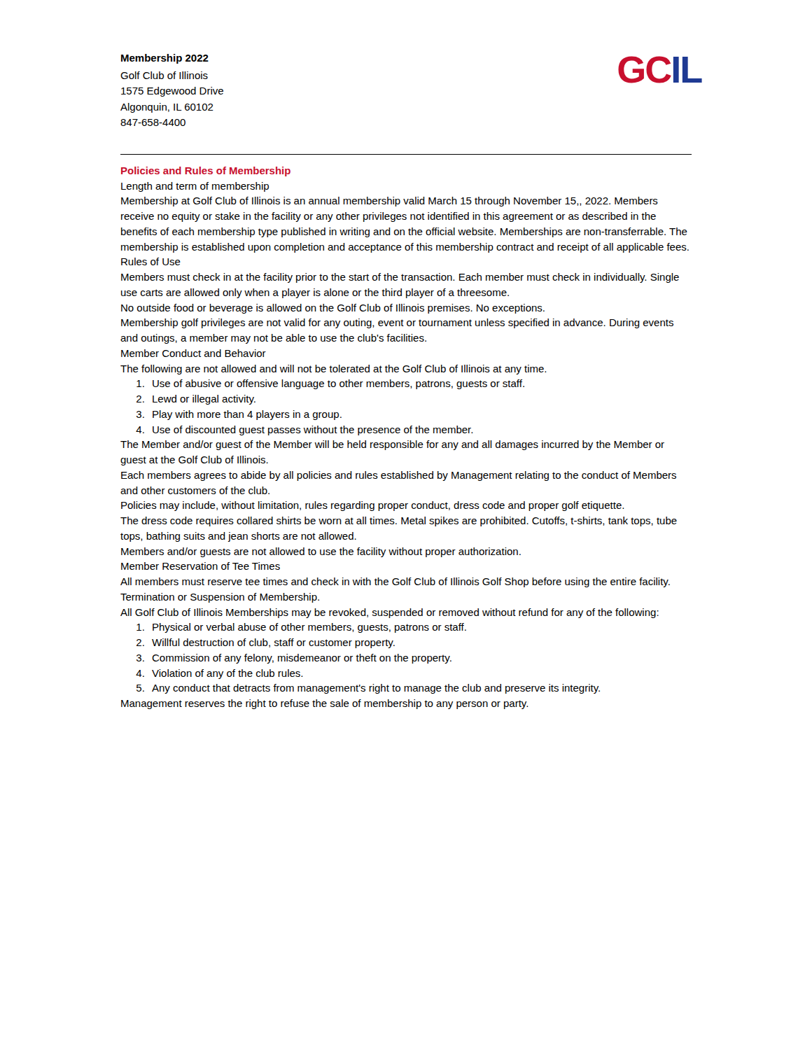Membership 2022
Golf Club of Illinois
1575 Edgewood Drive
Algonquin, IL 60102
847-658-4400
GCIL
Policies and Rules of Membership
Length and term of membership
Membership at Golf Club of Illinois is an annual membership valid March 15 through November 15,, 2022. Members receive no equity or stake in the facility or any other privileges not identified in this agreement or as described in the benefits of each membership type published in writing and on the official website. Memberships are non-transferrable. The membership is established upon completion and acceptance of this membership contract and receipt of all applicable fees.
Rules of Use
Members must check in at the facility prior to the start of the transaction. Each member must check in individually. Single use carts are allowed only when a player is alone or the third player of a threesome.
No outside food or beverage is allowed on the Golf Club of Illinois premises. No exceptions.
Membership golf privileges are not valid for any outing, event or tournament unless specified in advance. During events and outings, a member may not be able to use the club's facilities.
Member Conduct and Behavior
The following are not allowed and will not be tolerated at the Golf Club of Illinois at any time.
Use of abusive or offensive language to other members, patrons, guests or staff.
Lewd or illegal activity.
Play with more than 4 players in a group.
Use of discounted guest passes without the presence of the member.
The Member and/or guest of the Member will be held responsible for any and all damages incurred by the Member or guest at the Golf Club of Illinois.
Each members agrees to abide by all policies and rules established by Management relating to the conduct of Members and other customers of the club.
Policies may include, without limitation, rules regarding proper conduct, dress code and proper golf etiquette.
The dress code requires collared shirts be worn at all times. Metal spikes are prohibited. Cutoffs, t-shirts, tank tops, tube tops, bathing suits and jean shorts are not allowed.
Members and/or guests are not allowed to use the facility without proper authorization.
Member Reservation of Tee Times
All members must reserve tee times and check in with the Golf Club of Illinois Golf Shop before using the entire facility.
Termination or Suspension of Membership.
All Golf Club of Illinois Memberships may be revoked, suspended or removed without refund for any of the following:
Physical or verbal abuse of other members, guests, patrons or staff.
Willful destruction of club, staff or customer property.
Commission of any felony, misdemeanor or theft on the property.
Violation of any of the club rules.
Any conduct that detracts from management's right to manage the club and preserve its integrity.
Management reserves the right to refuse the sale of membership to any person or party.